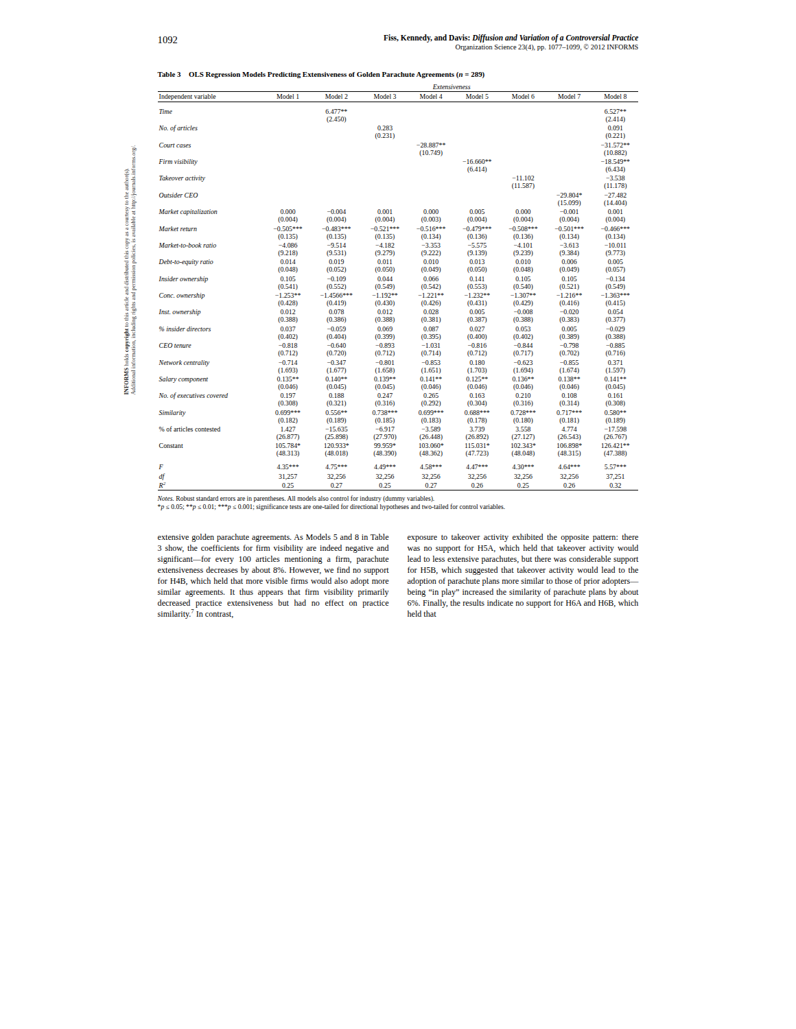INFORMS holds copyright to this article and distributed this copy as a courtesy to the author(s).
Additional information, including rights and permission policies, is available at http://journals.informs.org/.
1092
Fiss, Kennedy, and Davis: Diffusion and Variation of a Controversial Practice
Organization Science 23(4), pp. 1077–1099, © 2012 INFORMS
Table 3 OLS Regression Models Predicting Extensiveness of Golden Parachute Agreements (n = 289)
| | Extensiveness |
| --- | --- |
| Independent variable | Model 1 | Model 2 | Model 3 | Model 4 | Model 5 | Model 6 | Model 7 | Model 8 |
| Time | | 6.477** (2.450) | | | | | | 6.527** (2.414) |
| No. of articles | | | 0.283 (0.231) | | | | | 0.091 (0.221) |
| Court cases | | | | −28.887** (10.749) | | | | −31.572** (10.882) |
| Firm visibility | | | | | −16.660** (6.414) | | | −18.549** (6.434) |
| Takeover activity | | | | | | −11.102 (11.587) | | −3.538 (11.178) |
| Outsider CEO | | | | | | | −29.804* (15.099) | −27.482 (14.404) |
| Market capitalization | 0.000 (0.004) | −0.004 (0.004) | 0.001 (0.004) | 0.000 (0.003) | 0.005 (0.004) | 0.000 (0.004) | −0.001 (0.004) | 0.001 (0.004) |
| Market return | −0.505*** (0.135) | −0.483*** (0.135) | −0.521*** (0.135) | −0.516*** (0.134) | −0.479*** (0.136) | −0.508*** (0.136) | −0.501*** (0.134) | −0.466*** (0.134) |
| Market-to-book ratio | −4.086 (9.218) | −9.514 (9.531) | −4.182 (9.279) | −3.353 (9.222) | −5.575 (9.139) | −4.101 (9.239) | −3.613 (9.384) | −10.011 (9.773) |
| Debt-to-equity ratio | 0.014 (0.048) | 0.019 (0.052) | 0.011 (0.050) | 0.010 (0.049) | 0.013 (0.050) | 0.010 (0.048) | 0.006 (0.049) | 0.005 (0.057) |
| Insider ownership | 0.105 (0.541) | −0.109 (0.552) | 0.044 (0.549) | 0.066 (0.542) | 0.141 (0.553) | 0.105 (0.540) | 0.105 (0.521) | −0.134 (0.549) |
| Conc. ownership | −1.253** (0.428) | −1.4566*** (0.419) | −1.192** (0.430) | −1.221** (0.426) | −1.232** (0.431) | −1.307** (0.429) | −1.216** (0.416) | −1.363*** (0.415) |
| Inst. ownership | 0.012 (0.388) | 0.078 (0.386) | 0.012 (0.388) | 0.028 (0.381) | 0.005 (0.387) | −0.008 (0.388) | −0.020 (0.383) | 0.054 (0.377) |
| % insider directors | 0.037 (0.402) | −0.059 (0.404) | 0.069 (0.399) | 0.087 (0.395) | 0.027 (0.400) | 0.053 (0.402) | 0.005 (0.389) | −0.029 (0.388) |
| CEO tenure | −0.818 (0.712) | −0.640 (0.720) | −0.893 (0.712) | −1.031 (0.714) | −0.816 (0.712) | −0.844 (0.717) | −0.798 (0.702) | −0.885 (0.716) |
| Network centrality | −0.714 (1.693) | −0.347 (1.677) | −0.801 (1.658) | −0.853 (1.651) | 0.180 (1.703) | −0.623 (1.694) | −0.855 (1.674) | 0.371 (1.597) |
| Salary component | 0.135** (0.046) | 0.140** (0.045) | 0.139** (0.045) | 0.141** (0.046) | 0.125** (0.046) | 0.136** (0.046) | 0.138** (0.046) | 0.141** (0.045) |
| No. of executives covered | 0.197 (0.308) | 0.188 (0.321) | 0.247 (0.316) | 0.265 (0.292) | 0.163 (0.304) | 0.210 (0.316) | 0.108 (0.314) | 0.161 (0.308) |
| Similarity | 0.699*** (0.182) | 0.556** (0.189) | 0.738*** (0.185) | 0.699*** (0.183) | 0.688*** (0.178) | 0.728*** (0.180) | 0.717*** (0.181) | 0.580** (0.189) |
| % of articles contested | 1.427 (26.877) | −15.635 (25.898) | −6.917 (27.970) | −3.589 (26.448) | 3.739 (26.892) | 3.558 (27.127) | 4.774 (26.543) | −17.598 (26.767) |
| Constant | 105.784* (48.313) | 120.933* (48.018) | 99.959* (48.390) | 103.060* (48.362) | 115.031* (47.723) | 102.343* (48.048) | 106.898* (48.315) | 126.421** (47.388) |
| F | 4.35*** | 4.75*** | 4.49*** | 4.58*** | 4.47*** | 4.30*** | 4.64*** | 5.57*** |
| df | 31,257 | 32,256 | 32,256 | 32,256 | 32,256 | 32,256 | 32,256 | 37,251 |
| R 2 | 0.25 | 0.27 | 0.25 | 0.27 | 0.26 | 0.25 | 0.26 | 0.32 |
Notes. Robust standard errors are in parentheses. All models also control for industry (dummy variables).
*p ≤ 0.05; **p ≤ 0.01; ***p ≤ 0.001; significance tests are one-tailed for directional hypotheses and two-tailed for control variables.
extensive golden parachute agreements. As Models 5 and 8 in Table 3 show, the coefficients for firm visibility are indeed negative and significant—for every 100 articles mentioning a firm, parachute extensiveness decreases by about 8%. However, we find no support for H4B, which held that more visible firms would also adopt more similar agreements. It thus appears that firm visibility primarily decreased practice extensiveness but had no effect on practice similarity.7 In contrast,
exposure to takeover activity exhibited the opposite pattern: there was no support for H5A, which held that takeover activity would lead to less extensive parachutes, but there was considerable support for H5B, which suggested that takeover activity would lead to the adoption of parachute plans more similar to those of prior adopters—being “in play” increased the similarity of parachute plans by about 6%. Finally, the results indicate no support for H6A and H6B, which held that